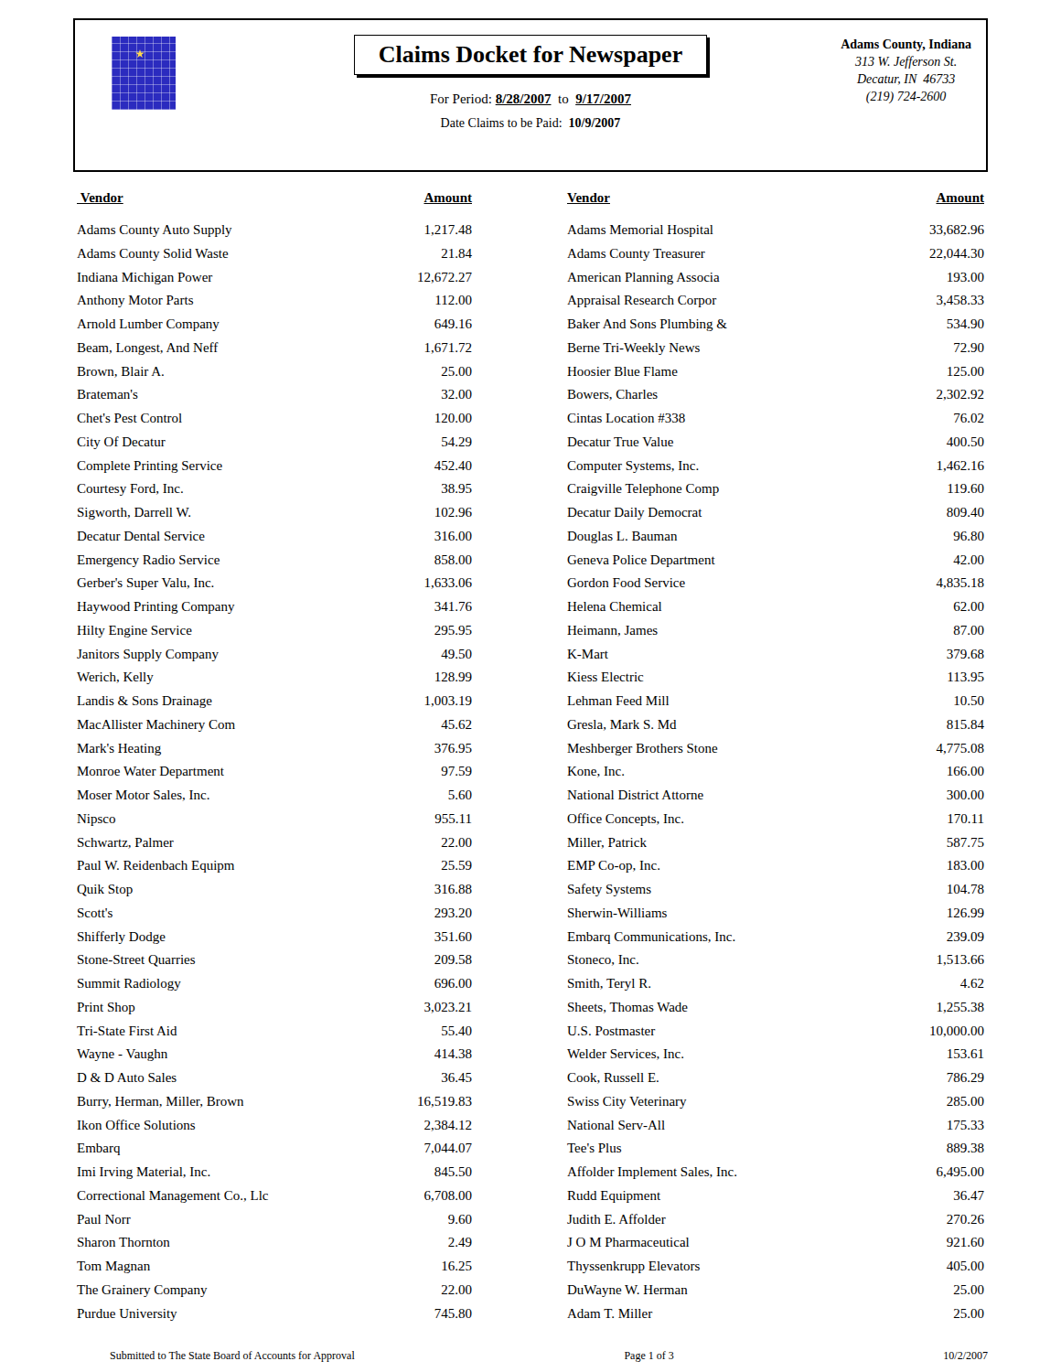Adams County, Indiana
313 W. Jefferson St.
Decatur, IN 46733
(219) 724-2600
Claims Docket for Newspaper
For Period: 8/28/2007 to 9/17/2007
Date Claims to be Paid: 10/9/2007
| Vendor | Amount | | Vendor | Amount |
| --- | --- | --- | --- | --- |
| Adams County Auto Supply | 1,217.48 | | Adams Memorial Hospital | 33,682.96 |
| Adams County Solid Waste | 21.84 | | Adams County Treasurer | 22,044.30 |
| Indiana Michigan Power | 12,672.27 | | American Planning Associa | 193.00 |
| Anthony Motor Parts | 112.00 | | Appraisal Research Corpor | 3,458.33 |
| Arnold Lumber Company | 649.16 | | Baker And Sons Plumbing & | 534.90 |
| Beam, Longest, And Neff | 1,671.72 | | Berne Tri-Weekly News | 72.90 |
| Brown, Blair A. | 25.00 | | Hoosier Blue Flame | 125.00 |
| Brateman's | 32.00 | | Bowers, Charles | 2,302.92 |
| Chet's Pest Control | 120.00 | | Cintas Location #338 | 76.02 |
| City Of Decatur | 54.29 | | Decatur True Value | 400.50 |
| Complete Printing Service | 452.40 | | Computer Systems, Inc. | 1,462.16 |
| Courtesy Ford, Inc. | 38.95 | | Craigville Telephone Comp | 119.60 |
| Sigworth, Darrell W. | 102.96 | | Decatur Daily Democrat | 809.40 |
| Decatur Dental Service | 316.00 | | Douglas L. Bauman | 96.80 |
| Emergency Radio Service | 858.00 | | Geneva Police Department | 42.00 |
| Gerber's Super Valu, Inc. | 1,633.06 | | Gordon Food Service | 4,835.18 |
| Haywood Printing Company | 341.76 | | Helena Chemical | 62.00 |
| Hilty Engine Service | 295.95 | | Heimann, James | 87.00 |
| Janitors Supply Company | 49.50 | | K-Mart | 379.68 |
| Werich, Kelly | 128.99 | | Kiess Electric | 113.95 |
| Landis & Sons Drainage | 1,003.19 | | Lehman Feed Mill | 10.50 |
| MacAllister Machinery Com | 45.62 | | Gresla, Mark S. Md | 815.84 |
| Mark's Heating | 376.95 | | Meshberger Brothers Stone | 4,775.08 |
| Monroe Water Department | 97.59 | | Kone, Inc. | 166.00 |
| Moser Motor Sales, Inc. | 5.60 | | National District Attorne | 300.00 |
| Nipsco | 955.11 | | Office Concepts, Inc. | 170.11 |
| Schwartz, Palmer | 22.00 | | Miller, Patrick | 587.75 |
| Paul W. Reidenbach Equipm | 25.59 | | EMP Co-op, Inc. | 183.00 |
| Quik Stop | 316.88 | | Safety Systems | 104.78 |
| Scott's | 293.20 | | Sherwin-Williams | 126.99 |
| Shifferly Dodge | 351.60 | | Embarq Communications, Inc. | 239.09 |
| Stone-Street Quarries | 209.58 | | Stoneco, Inc. | 1,513.66 |
| Summit Radiology | 696.00 | | Smith, Teryl R. | 4.62 |
| Print Shop | 3,023.21 | | Sheets, Thomas Wade | 1,255.38 |
| Tri-State First Aid | 55.40 | | U.S. Postmaster | 10,000.00 |
| Wayne - Vaughn | 414.38 | | Welder Services, Inc. | 153.61 |
| D & D Auto Sales | 36.45 | | Cook, Russell E. | 786.29 |
| Burry, Herman, Miller, Brown | 16,519.83 | | Swiss City Veterinary | 285.00 |
| Ikon Office Solutions | 2,384.12 | | National Serv-All | 175.33 |
| Embarq | 7,044.07 | | Tee's Plus | 889.38 |
| Imi Irving Material, Inc. | 845.50 | | Affolder Implement Sales, Inc. | 6,495.00 |
| Correctional Management Co., Llc | 6,708.00 | | Rudd Equipment | 36.47 |
| Paul Norr | 9.60 | | Judith E. Affolder | 270.26 |
| Sharon Thornton | 2.49 | | J O M Pharmaceutical | 921.60 |
| Tom Magnan | 16.25 | | Thyssenkrupp Elevators | 405.00 |
| The Grainery Company | 22.00 | | DuWayne W. Herman | 25.00 |
| Purdue University | 745.80 | | Adam T. Miller | 25.00 |
Submitted to The State Board of Accounts for Approval
Page 1 of 3
10/2/2007